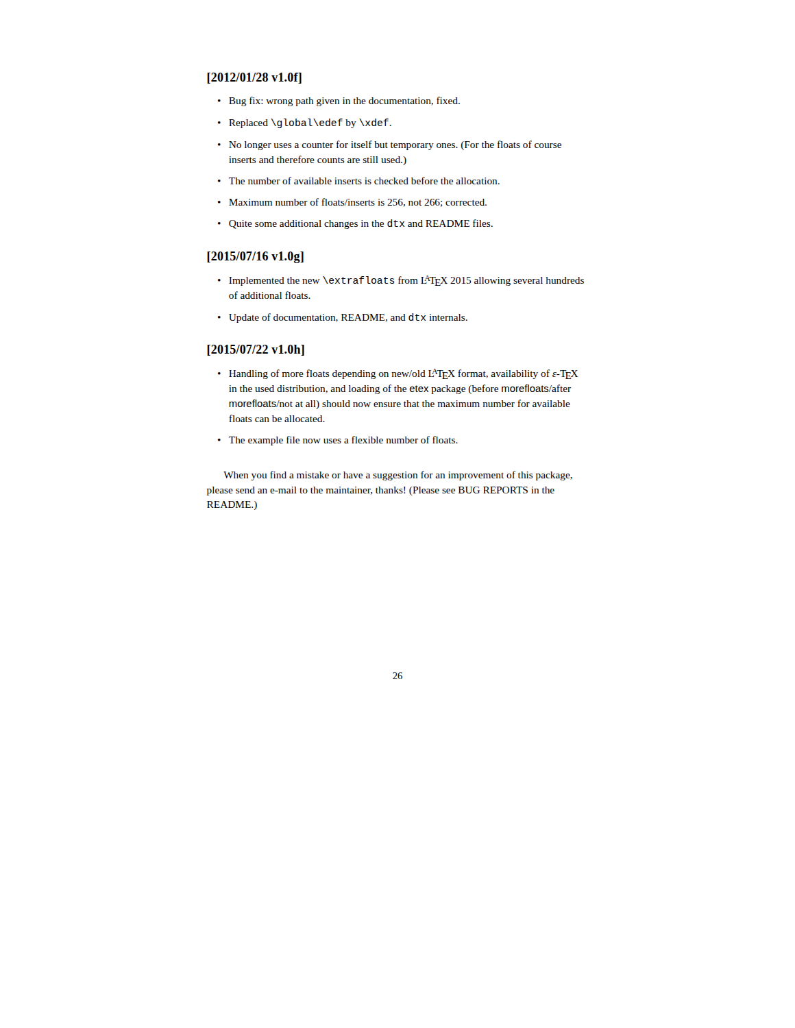[2012/01/28 v1.0f]
Bug fix: wrong path given in the documentation, fixed.
Replaced \global\edef by \xdef.
No longer uses a counter for itself but temporary ones. (For the floats of course inserts and therefore counts are still used.)
The number of available inserts is checked before the allocation.
Maximum number of floats/inserts is 256, not 266; corrected.
Quite some additional changes in the dtx and README files.
[2015/07/16 v1.0g]
Implemented the new \extrafloats from LaTe X 2015 allowing several hundreds of additional floats.
Update of documentation, README, and dtx internals.
[2015/07/22 v1.0h]
Handling of more floats depending on new/old LaTe X format, availability of ε-Te X in the used distribution, and loading of the etex package (before morefloats/after morefloats/not at all) should now ensure that the maximum number for available floats can be allocated.
The example file now uses a flexible number of floats.
When you find a mistake or have a suggestion for an improvement of this package, please send an e-mail to the maintainer, thanks! (Please see BUG REPORTS in the README.)
26